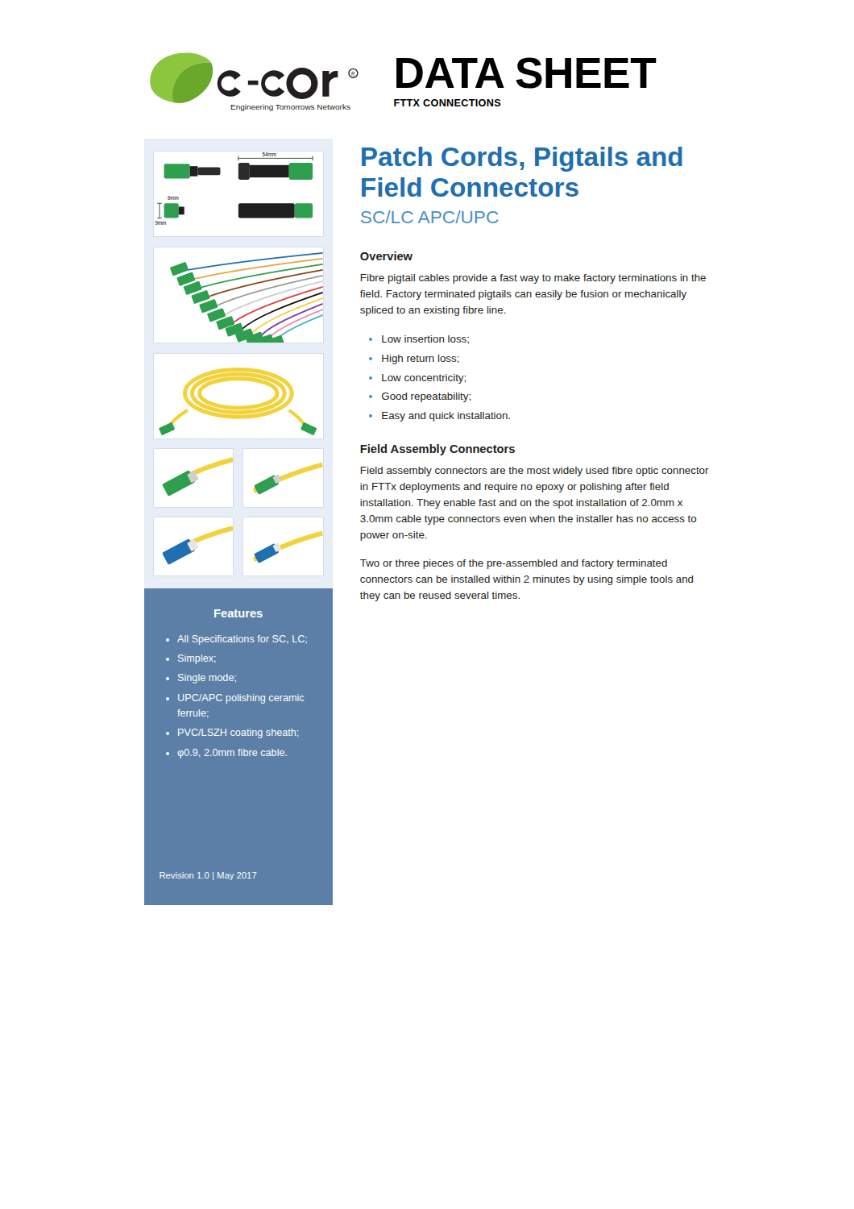R Engineering Tomorrows Networks
DATA SHEET
FTTX CONNECTIONS
54mm 9mm 9mm
Features
All Specifications for SC, LC;
Simplex;
Single mode;
UPC/APC polishing ceramic ferrule;
PVC/LSZH coating sheath;
φ0.9, 2.0mm fibre cable.
Patch Cords, Pigtails and Field Connectors
SC/LC APC/UPC
Overview
Fibre pigtail cables provide a fast way to make factory terminations in the field. Factory terminated pigtails can easily be fusion or mechanically spliced to an existing fibre line.
Low insertion loss;
High return loss;
Low concentricity;
Good repeatability;
Easy and quick installation.
Field Assembly Connectors
Field assembly connectors are the most widely used fibre optic connector in FTTx deployments and require no epoxy or polishing after field installation. They enable fast and on the spot installation of 2.0mm x 3.0mm cable type connectors even when the installer has no access to power on-site.
Two or three pieces of the pre-assembled and factory terminated connectors can be installed within 2 minutes by using simple tools and they can be reused several times.
Revision 1.0 | May 2017